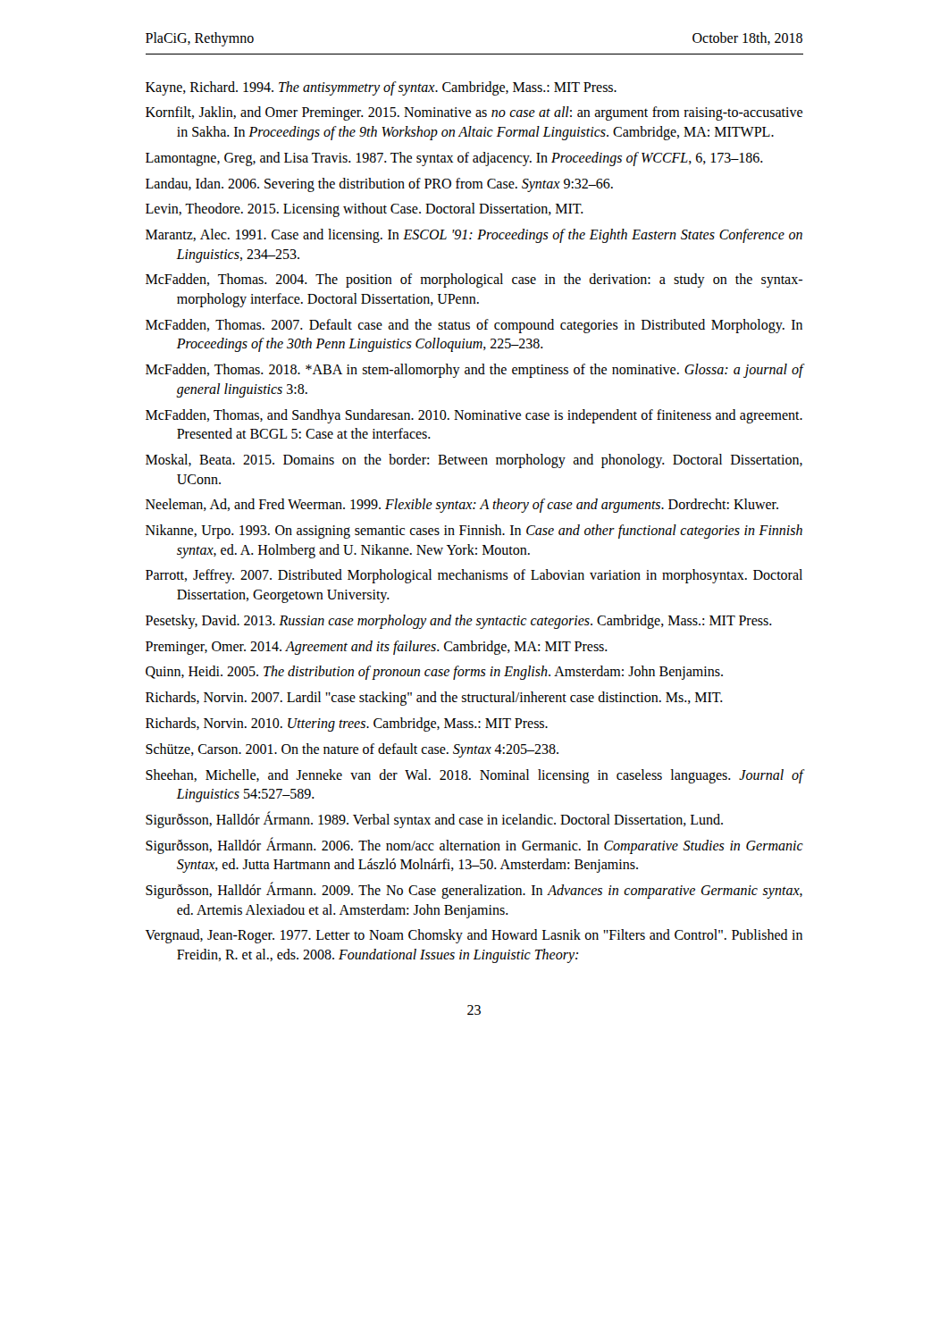PlaCiG, Rethymno October 18th, 2018
Kayne, Richard. 1994. The antisymmetry of syntax. Cambridge, Mass.: MIT Press.
Kornfilt, Jaklin, and Omer Preminger. 2015. Nominative as no case at all: an argument from raising-to-accusative in Sakha. In Proceedings of the 9th Workshop on Altaic Formal Linguistics. Cambridge, MA: MITWPL.
Lamontagne, Greg, and Lisa Travis. 1987. The syntax of adjacency. In Proceedings of WCCFL, 6, 173–186.
Landau, Idan. 2006. Severing the distribution of PRO from Case. Syntax 9:32–66.
Levin, Theodore. 2015. Licensing without Case. Doctoral Dissertation, MIT.
Marantz, Alec. 1991. Case and licensing. In ESCOL '91: Proceedings of the Eighth Eastern States Conference on Linguistics, 234–253.
McFadden, Thomas. 2004. The position of morphological case in the derivation: a study on the syntax-morphology interface. Doctoral Dissertation, UPenn.
McFadden, Thomas. 2007. Default case and the status of compound categories in Distributed Morphology. In Proceedings of the 30th Penn Linguistics Colloquium, 225–238.
McFadden, Thomas. 2018. *ABA in stem-allomorphy and the emptiness of the nominative. Glossa: a journal of general linguistics 3:8.
McFadden, Thomas, and Sandhya Sundaresan. 2010. Nominative case is independent of finiteness and agreement. Presented at BCGL 5: Case at the interfaces.
Moskal, Beata. 2015. Domains on the border: Between morphology and phonology. Doctoral Dissertation, UConn.
Neeleman, Ad, and Fred Weerman. 1999. Flexible syntax: A theory of case and arguments. Dordrecht: Kluwer.
Nikanne, Urpo. 1993. On assigning semantic cases in Finnish. In Case and other functional categories in Finnish syntax, ed. A. Holmberg and U. Nikanne. New York: Mouton.
Parrott, Jeffrey. 2007. Distributed Morphological mechanisms of Labovian variation in morphosyntax. Doctoral Dissertation, Georgetown University.
Pesetsky, David. 2013. Russian case morphology and the syntactic categories. Cambridge, Mass.: MIT Press.
Preminger, Omer. 2014. Agreement and its failures. Cambridge, MA: MIT Press.
Quinn, Heidi. 2005. The distribution of pronoun case forms in English. Amsterdam: John Benjamins.
Richards, Norvin. 2007. Lardil "case stacking" and the structural/inherent case distinction. Ms., MIT.
Richards, Norvin. 2010. Uttering trees. Cambridge, Mass.: MIT Press.
Schütze, Carson. 2001. On the nature of default case. Syntax 4:205–238.
Sheehan, Michelle, and Jenneke van der Wal. 2018. Nominal licensing in caseless languages. Journal of Linguistics 54:527–589.
Sigurðsson, Halldór Ármann. 1989. Verbal syntax and case in icelandic. Doctoral Dissertation, Lund.
Sigurðsson, Halldór Ármann. 2006. The nom/acc alternation in Germanic. In Comparative Studies in Germanic Syntax, ed. Jutta Hartmann and László Molnárfi, 13–50. Amsterdam: Benjamins.
Sigurðsson, Halldór Ármann. 2009. The No Case generalization. In Advances in comparative Germanic syntax, ed. Artemis Alexiadou et al. Amsterdam: John Benjamins.
Vergnaud, Jean-Roger. 1977. Letter to Noam Chomsky and Howard Lasnik on "Filters and Control". Published in Freidin, R. et al., eds. 2008. Foundational Issues in Linguistic Theory:
23